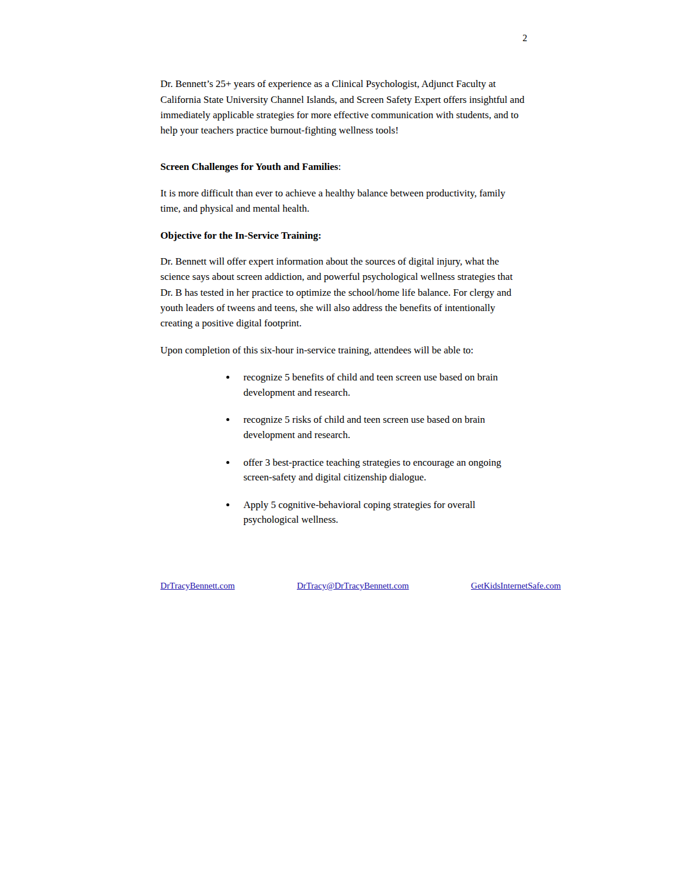2
Dr. Bennett’s 25+ years of experience as a Clinical Psychologist, Adjunct Faculty at California State University Channel Islands, and Screen Safety Expert offers insightful and immediately applicable strategies for more effective communication with students, and to help your teachers practice burnout-fighting wellness tools!
Screen Challenges for Youth and Families:
It is more difficult than ever to achieve a healthy balance between productivity, family time, and physical and mental health.
Objective for the In-Service Training:
Dr. Bennett will offer expert information about the sources of digital injury, what the science says about screen addiction, and powerful psychological wellness strategies that Dr. B has tested in her practice to optimize the school/home life balance. For clergy and youth leaders of tweens and teens, she will also address the benefits of intentionally creating a positive digital footprint.
Upon completion of this six-hour in-service training, attendees will be able to:
recognize 5 benefits of child and teen screen use based on brain development and research.
recognize 5 risks of child and teen screen use based on brain development and research.
offer 3 best-practice teaching strategies to encourage an ongoing screen-safety and digital citizenship dialogue.
Apply 5 cognitive-behavioral coping strategies for overall psychological wellness.
DrTracyBennett.com DrTracy@DrTracyBennett.com GetKidsInternetSafe.com